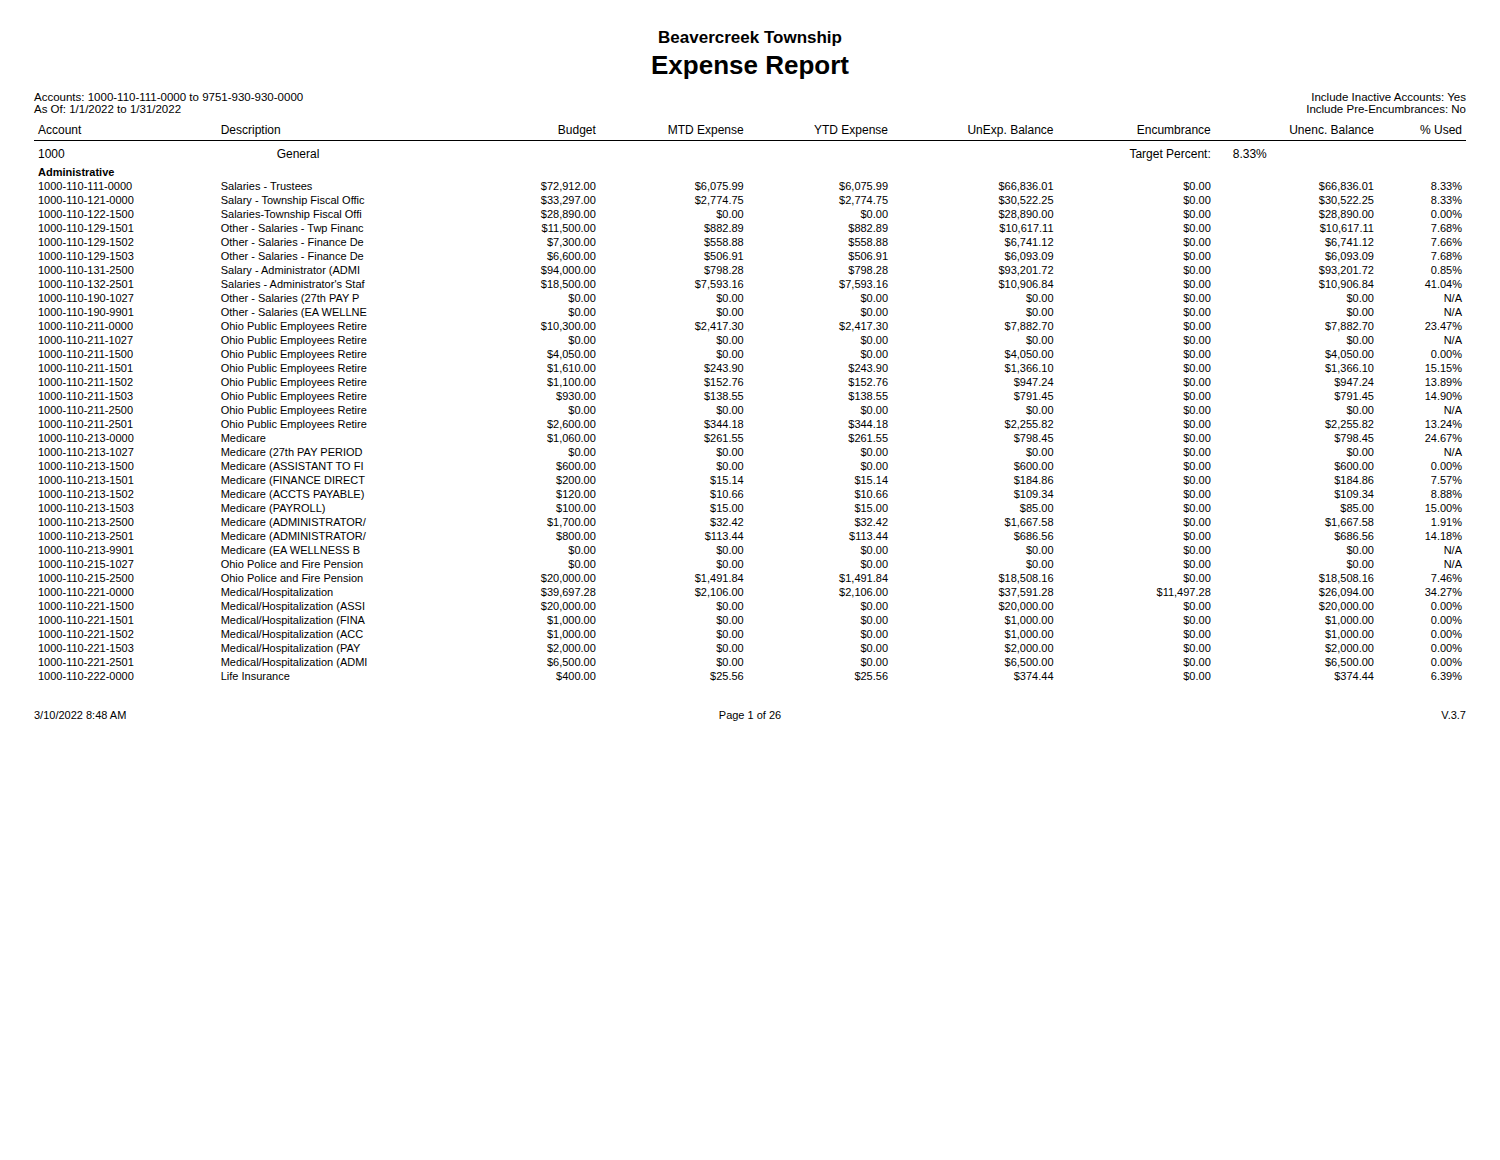Beavercreek Township
Expense Report
Accounts: 1000-110-111-0000 to 9751-930-930-0000
Include Inactive Accounts: Yes
As Of: 1/1/2022 to 1/31/2022
Include Pre-Encumbrances: No
| Account | Description | Budget | MTD Expense | YTD Expense | UnExp. Balance | Encumbrance | Unenc. Balance | % Used |
| --- | --- | --- | --- | --- | --- | --- | --- | --- |
| 1000 | General | | | | | Target Percent: | 8.33% | |
| Administrative |
| 1000-110-111-0000 | Salaries - Trustees | $72,912.00 | $6,075.99 | $6,075.99 | $66,836.01 | $0.00 | $66,836.01 | 8.33% |
| 1000-110-121-0000 | Salary - Township Fiscal Offic | $33,297.00 | $2,774.75 | $2,774.75 | $30,522.25 | $0.00 | $30,522.25 | 8.33% |
| 1000-110-122-1500 | Salaries-Township Fiscal Offi | $28,890.00 | $0.00 | $0.00 | $28,890.00 | $0.00 | $28,890.00 | 0.00% |
| 1000-110-129-1501 | Other - Salaries - Twp Financ | $11,500.00 | $882.89 | $882.89 | $10,617.11 | $0.00 | $10,617.11 | 7.68% |
| 1000-110-129-1502 | Other - Salaries - Finance De | $7,300.00 | $558.88 | $558.88 | $6,741.12 | $0.00 | $6,741.12 | 7.66% |
| 1000-110-129-1503 | Other - Salaries - Finance De | $6,600.00 | $506.91 | $506.91 | $6,093.09 | $0.00 | $6,093.09 | 7.68% |
| 1000-110-131-2500 | Salary - Administrator (ADMI | $94,000.00 | $798.28 | $798.28 | $93,201.72 | $0.00 | $93,201.72 | 0.85% |
| 1000-110-132-2501 | Salaries - Administrator's Staf | $18,500.00 | $7,593.16 | $7,593.16 | $10,906.84 | $0.00 | $10,906.84 | 41.04% |
| 1000-110-190-1027 | Other - Salaries (27th PAY P | $0.00 | $0.00 | $0.00 | $0.00 | $0.00 | $0.00 | N/A |
| 1000-110-190-9901 | Other - Salaries (EA WELLNE | $0.00 | $0.00 | $0.00 | $0.00 | $0.00 | $0.00 | N/A |
| 1000-110-211-0000 | Ohio Public Employees Retire | $10,300.00 | $2,417.30 | $2,417.30 | $7,882.70 | $0.00 | $7,882.70 | 23.47% |
| 1000-110-211-1027 | Ohio Public Employees Retire | $0.00 | $0.00 | $0.00 | $0.00 | $0.00 | $0.00 | N/A |
| 1000-110-211-1500 | Ohio Public Employees Retire | $4,050.00 | $0.00 | $0.00 | $4,050.00 | $0.00 | $4,050.00 | 0.00% |
| 1000-110-211-1501 | Ohio Public Employees Retire | $1,610.00 | $243.90 | $243.90 | $1,366.10 | $0.00 | $1,366.10 | 15.15% |
| 1000-110-211-1502 | Ohio Public Employees Retire | $1,100.00 | $152.76 | $152.76 | $947.24 | $0.00 | $947.24 | 13.89% |
| 1000-110-211-1503 | Ohio Public Employees Retire | $930.00 | $138.55 | $138.55 | $791.45 | $0.00 | $791.45 | 14.90% |
| 1000-110-211-2500 | Ohio Public Employees Retire | $0.00 | $0.00 | $0.00 | $0.00 | $0.00 | $0.00 | N/A |
| 1000-110-211-2501 | Ohio Public Employees Retire | $2,600.00 | $344.18 | $344.18 | $2,255.82 | $0.00 | $2,255.82 | 13.24% |
| 1000-110-213-0000 | Medicare | $1,060.00 | $261.55 | $261.55 | $798.45 | $0.00 | $798.45 | 24.67% |
| 1000-110-213-1027 | Medicare (27th PAY PERIOD | $0.00 | $0.00 | $0.00 | $0.00 | $0.00 | $0.00 | N/A |
| 1000-110-213-1500 | Medicare (ASSISTANT TO FI | $600.00 | $0.00 | $0.00 | $600.00 | $0.00 | $600.00 | 0.00% |
| 1000-110-213-1501 | Medicare (FINANCE DIRECT | $200.00 | $15.14 | $15.14 | $184.86 | $0.00 | $184.86 | 7.57% |
| 1000-110-213-1502 | Medicare (ACCTS PAYABLE) | $120.00 | $10.66 | $10.66 | $109.34 | $0.00 | $109.34 | 8.88% |
| 1000-110-213-1503 | Medicare (PAYROLL) | $100.00 | $15.00 | $15.00 | $85.00 | $0.00 | $85.00 | 15.00% |
| 1000-110-213-2500 | Medicare (ADMINISTRATOR/ | $1,700.00 | $32.42 | $32.42 | $1,667.58 | $0.00 | $1,667.58 | 1.91% |
| 1000-110-213-2501 | Medicare (ADMINISTRATOR/ | $800.00 | $113.44 | $113.44 | $686.56 | $0.00 | $686.56 | 14.18% |
| 1000-110-213-9901 | Medicare (EA WELLNESS B | $0.00 | $0.00 | $0.00 | $0.00 | $0.00 | $0.00 | N/A |
| 1000-110-215-1027 | Ohio Police and Fire Pension | $0.00 | $0.00 | $0.00 | $0.00 | $0.00 | $0.00 | N/A |
| 1000-110-215-2500 | Ohio Police and Fire Pension | $20,000.00 | $1,491.84 | $1,491.84 | $18,508.16 | $0.00 | $18,508.16 | 7.46% |
| 1000-110-221-0000 | Medical/Hospitalization | $39,697.28 | $2,106.00 | $2,106.00 | $37,591.28 | $11,497.28 | $26,094.00 | 34.27% |
| 1000-110-221-1500 | Medical/Hospitalization (ASSI | $20,000.00 | $0.00 | $0.00 | $20,000.00 | $0.00 | $20,000.00 | 0.00% |
| 1000-110-221-1501 | Medical/Hospitalization (FINA | $1,000.00 | $0.00 | $0.00 | $1,000.00 | $0.00 | $1,000.00 | 0.00% |
| 1000-110-221-1502 | Medical/Hospitalization (ACC | $1,000.00 | $0.00 | $0.00 | $1,000.00 | $0.00 | $1,000.00 | 0.00% |
| 1000-110-221-1503 | Medical/Hospitalization (PAY | $2,000.00 | $0.00 | $0.00 | $2,000.00 | $0.00 | $2,000.00 | 0.00% |
| 1000-110-221-2501 | Medical/Hospitalization (ADMI | $6,500.00 | $0.00 | $0.00 | $6,500.00 | $0.00 | $6,500.00 | 0.00% |
| 1000-110-222-0000 | Life Insurance | $400.00 | $25.56 | $25.56 | $374.44 | $0.00 | $374.44 | 6.39% |
3/10/2022 8:48 AM
Page 1 of 26
V.3.7